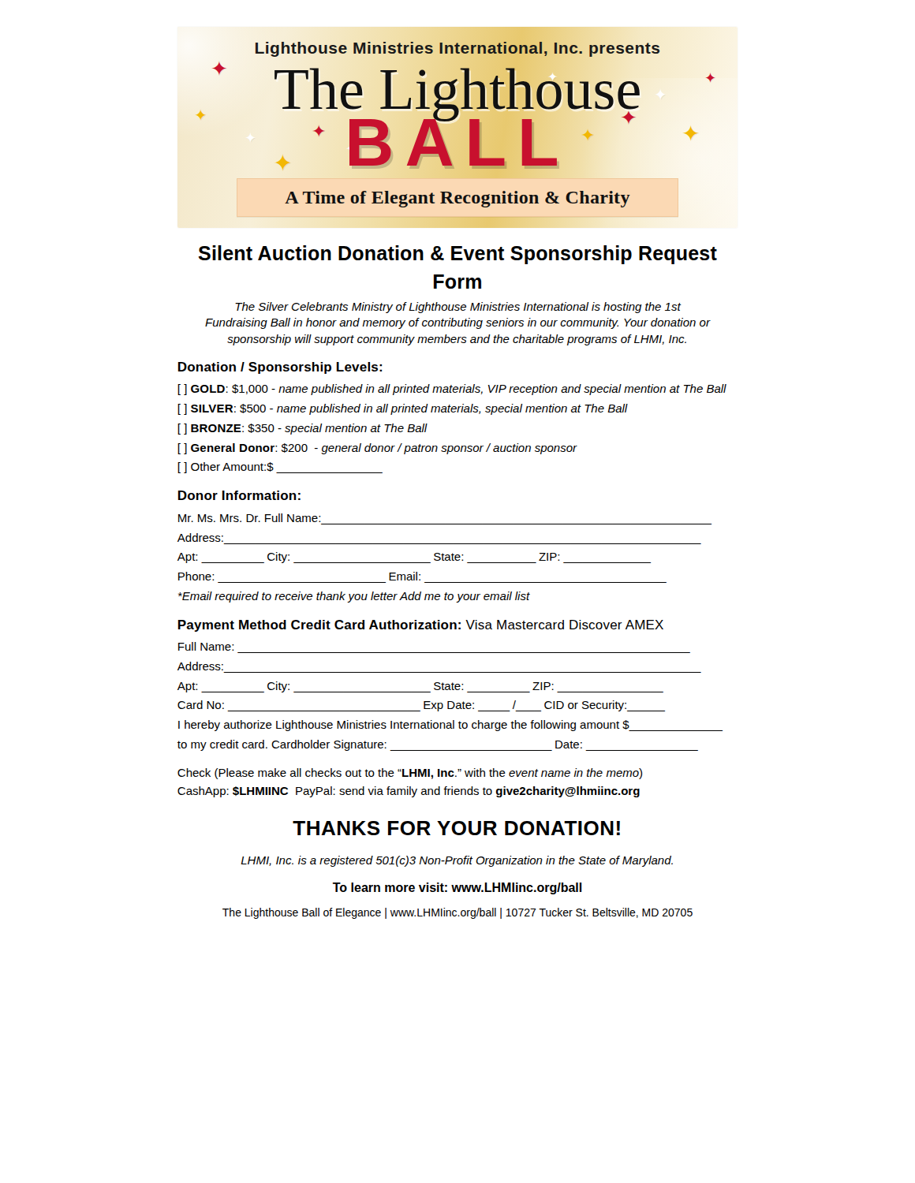✦ ✦ ✦ ✦ ✦ ✦ ✦ ✦ ✦ ✦ ✦ ✦
Lighthouse Ministries International, Inc. presents
The Lighthouse
BALL
A Time of Elegant Recognition & Charity
Silent Auction Donation & Event Sponsorship Request Form
The Silver Celebrants Ministry of Lighthouse Ministries International is hosting the 1st
Fundraising Ball in honor and memory of contributing seniors in our community. Your donation or
sponsorship will support community members and the charitable programs of LHMI, Inc.
Donation / Sponsorship Levels:
[ ] GOLD: $1,000 - name published in all printed materials, VIP reception and special mention at The Ball
[ ] SILVER: $500 - name published in all printed materials, special mention at The Ball
[ ] BRONZE: $350 - special mention at The Ball
[ ] General Donor: $200 - general donor / patron sponsor / auction sponsor
[ ] Other Amount:$ _________________
Donor Information:
Mr. Ms. Mrs. Dr. Full Name:_______________________________________________________________
Address:_____________________________________________________________________________
Apt: __________ City: ______________________ State: ___________ ZIP: ______________
Phone: ___________________________ Email: _______________________________________
*Email required to receive thank you letter Add me to your email list
Payment Method Credit Card Authorization: Visa Mastercard Discover AMEX
Full Name: _________________________________________________________________________
Address:_____________________________________________________________________________
Apt: __________ City: ______________________ State: __________ ZIP: _________________
Card No: _______________________________ Exp Date: _____ /____ CID or Security:______
I hereby authorize Lighthouse Ministries International to charge the following amount $_______________
to my credit card. Cardholder Signature: __________________________ Date: __________________
Check (Please make all checks out to the “LHMI, Inc.” with the event name in the memo)
CashApp: $LHMIINC PayPal: send via family and friends to give2charity@lhmiinc.org
THANKS FOR YOUR DONATION!
LHMI, Inc. is a registered 501(c)3 Non-Profit Organization in the State of Maryland.
To learn more visit: www.LHMIinc.org/ball
The Lighthouse Ball of Elegance | www.LHMIinc.org/ball | 10727 Tucker St. Beltsville, MD 20705